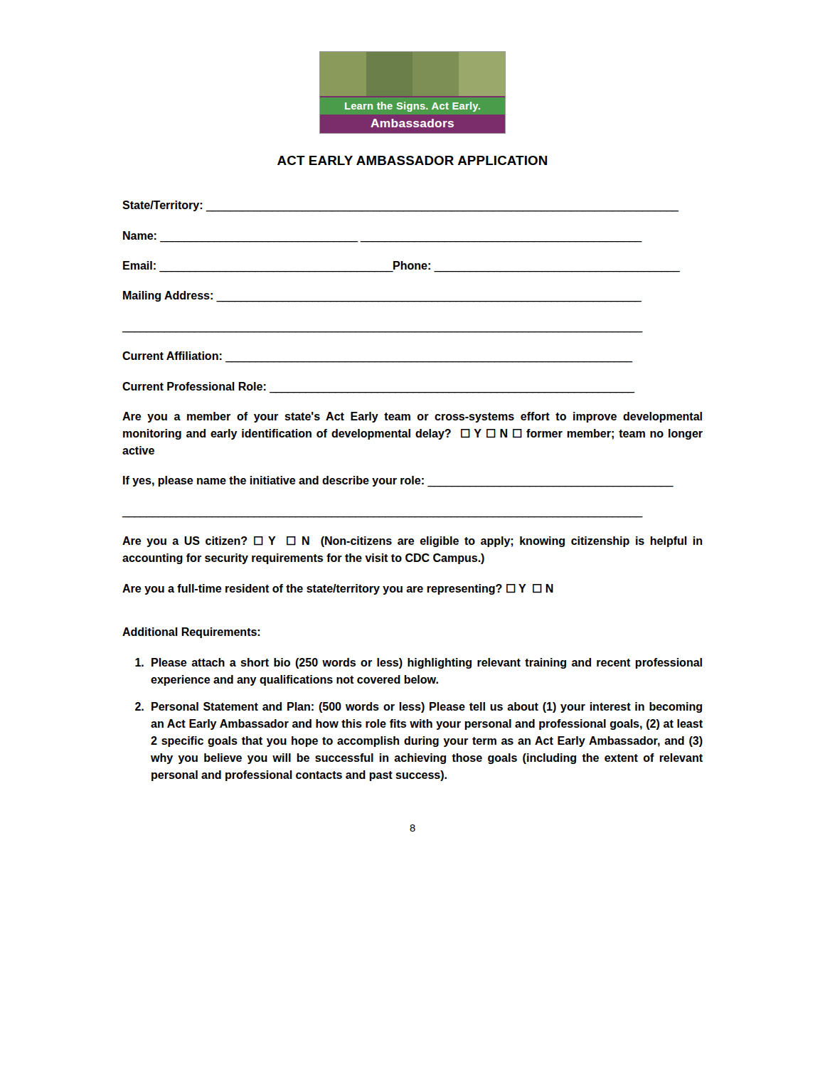Learn the Signs. Act Early. Ambassadors
ACT EARLY AMBASSADOR APPLICATION
State/Territory: _______________________________________________________________________________
Name: _________________________________ _______________________________________________
Email: _______________________________________Phone: _________________________________________
Mailing Address: _______________________________________________________________________
_______________________________________________________________________________________
Current Affiliation: ____________________________________________________________________
Current Professional Role: _____________________________________________________________
Are you a member of your state's Act Early team or cross-systems effort to improve developmental monitoring and early identification of developmental delay? ☐ Y ☐ N ☐ former member; team no longer active
If yes, please name the initiative and describe your role: _________________________________________
_______________________________________________________________________________________
Are you a US citizen? ☐ Y ☐ N (Non-citizens are eligible to apply; knowing citizenship is helpful in accounting for security requirements for the visit to CDC Campus.)
Are you a full-time resident of the state/territory you are representing? ☐ Y ☐ N
Additional Requirements:
Please attach a short bio (250 words or less) highlighting relevant training and recent professional experience and any qualifications not covered below.
Personal Statement and Plan: (500 words or less) Please tell us about (1) your interest in becoming an Act Early Ambassador and how this role fits with your personal and professional goals, (2) at least 2 specific goals that you hope to accomplish during your term as an Act Early Ambassador, and (3) why you believe you will be successful in achieving those goals (including the extent of relevant personal and professional contacts and past success).
8